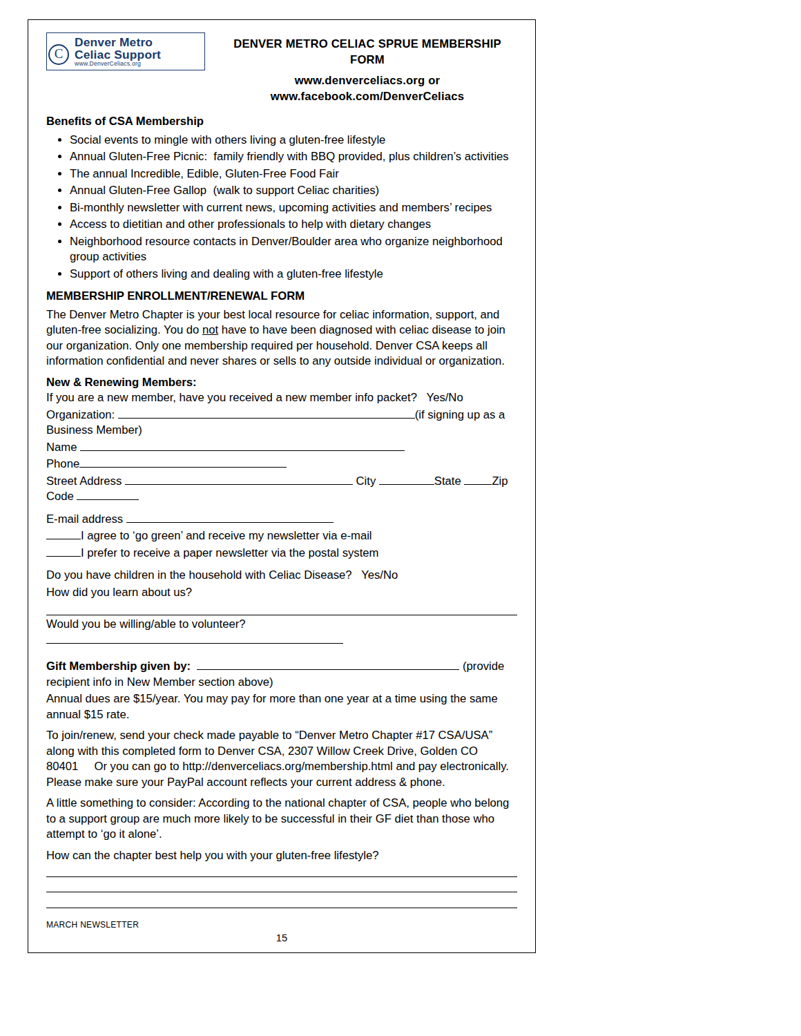C
Denver Metro
Celiac Support
www.DenverCeliacs.org
DENVER METRO CELIAC SPRUE MEMBERSHIP FORM
www.denverceliacs.org or www.facebook.com/DenverCeliacs
Benefits of CSA Membership
Social events to mingle with others living a gluten-free lifestyle
Annual Gluten-Free Picnic: family friendly with BBQ provided, plus children’s activities
The annual Incredible, Edible, Gluten-Free Food Fair
Annual Gluten-Free Gallop (walk to support Celiac charities)
Bi-monthly newsletter with current news, upcoming activities and members’ recipes
Access to dietitian and other professionals to help with dietary changes
Neighborhood resource contacts in Denver/Boulder area who organize neighborhood group activities
Support of others living and dealing with a gluten-free lifestyle
MEMBERSHIP ENROLLMENT/RENEWAL FORM
The Denver Metro Chapter is your best local resource for celiac information, support, and gluten-free socializing. You do not have to have been diagnosed with celiac disease to join our organization. Only one membership required per household. Denver CSA keeps all information confidential and never shares or sells to any outside individual or organization.
New & Renewing Members:
If you are a new member, have you received a new member info packet? Yes/No
Organization: (if signing up as a Business Member)
Name
Phone
Street Address City State Zip Code
E-mail address
I agree to ‘go green’ and receive my newsletter via e-mail
I prefer to receive a paper newsletter via the postal system
Do you have children in the household with Celiac Disease? Yes/No
How did you learn about us?
Would you be willing/able to volunteer?
Gift Membership given by: (provide recipient info in New Member section above)
Annual dues are $15/year. You may pay for more than one year at a time using the same annual $15 rate.
To join/renew, send your check made payable to “Denver Metro Chapter #17 CSA/USA” along with this completed form to Denver CSA, 2307 Willow Creek Drive, Golden CO 80401 Or you can go to http://denverceliacs.org/membership.html and pay electronically. Please make sure your PayPal account reflects your current address & phone.
A little something to consider: According to the national chapter of CSA, people who belong to a support group are much more likely to be successful in their GF diet than those who attempt to ‘go it alone’.
How can the chapter best help you with your gluten-free lifestyle?
MARCH NEWSLETTER
15